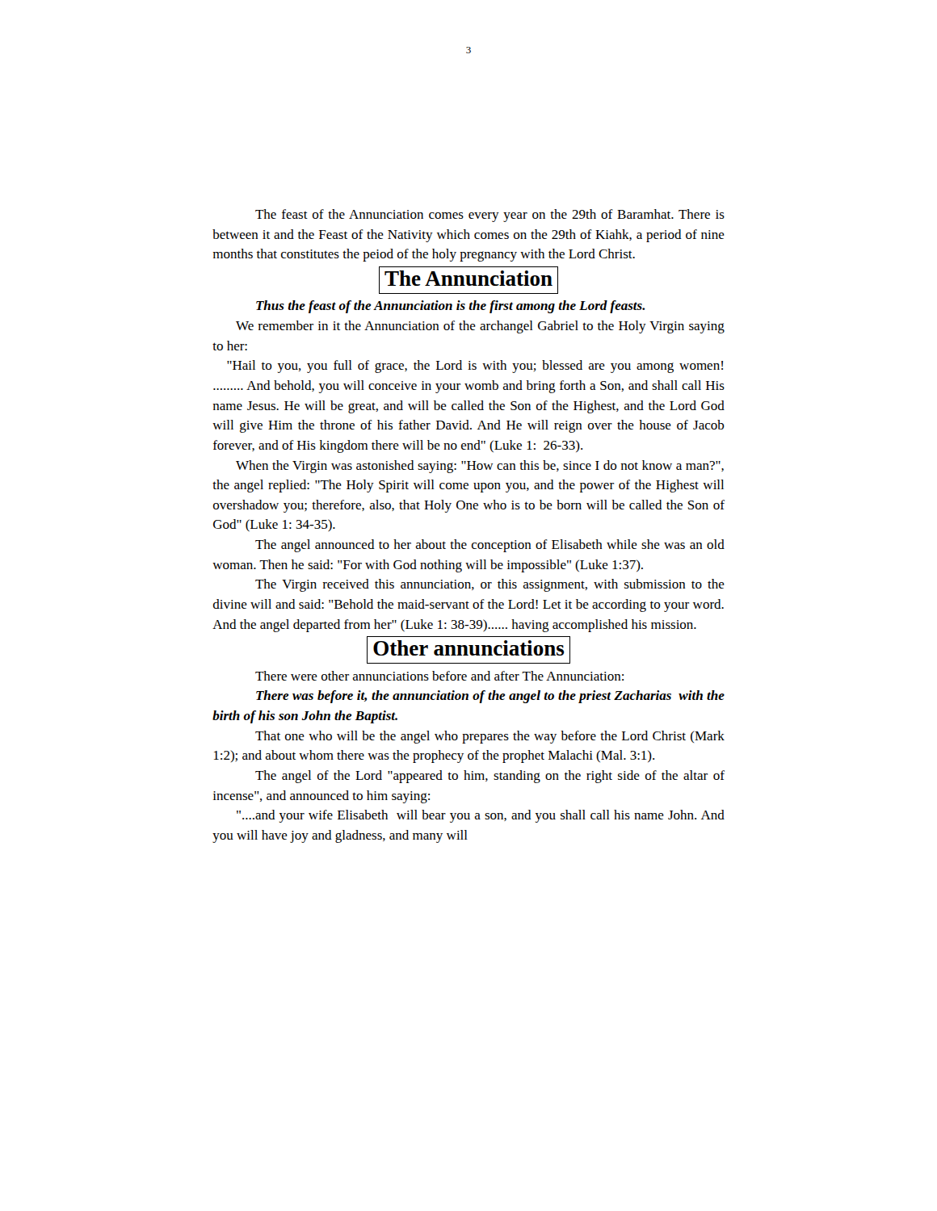3
The feast of the Annunciation comes every year on the 29th of Baramhat. There is between it and the Feast of the Nativity which comes on the 29th of Kiahk, a period of nine months that constitutes the peiod of the holy pregnancy with the Lord Christ.
The Annunciation
Thus the feast of the Annunciation is the first among the Lord feasts.
We remember in it the Annunciation of the archangel Gabriel to the Holy Virgin saying to her:
"Hail to you, you full of grace, the Lord is with you; blessed are you among women! ......... And behold, you will conceive in your womb and bring forth a Son, and shall call His name Jesus. He will be great, and will be called the Son of the Highest, and the Lord God will give Him the throne of his father David. And He will reign over the house of Jacob forever, and of His kingdom there will be no end" (Luke 1: 26-33).
When the Virgin was astonished saying: "How can this be, since I do not know a man?", the angel replied: "The Holy Spirit will come upon you, and the power of the Highest will overshadow you; therefore, also, that Holy One who is to be born will be called the Son of God" (Luke 1: 34-35).
The angel announced to her about the conception of Elisabeth while she was an old woman. Then he said: "For with God nothing will be impossible" (Luke 1:37).
The Virgin received this annunciation, or this assignment, with submission to the divine will and said: "Behold the maid-servant of the Lord! Let it be according to your word. And the angel departed from her" (Luke 1: 38-39)...... having accomplished his mission.
Other annunciations
There were other annunciations before and after The Annunciation:
There was before it, the annunciation of the angel to the priest Zacharias with the birth of his son John the Baptist.
That one who will be the angel who prepares the way before the Lord Christ (Mark 1:2); and about whom there was the prophecy of the prophet Malachi (Mal. 3:1).
The angel of the Lord "appeared to him, standing on the right side of the altar of incense", and announced to him saying:
"....and your wife Elisabeth will bear you a son, and you shall call his name John. And you will have joy and gladness, and many will